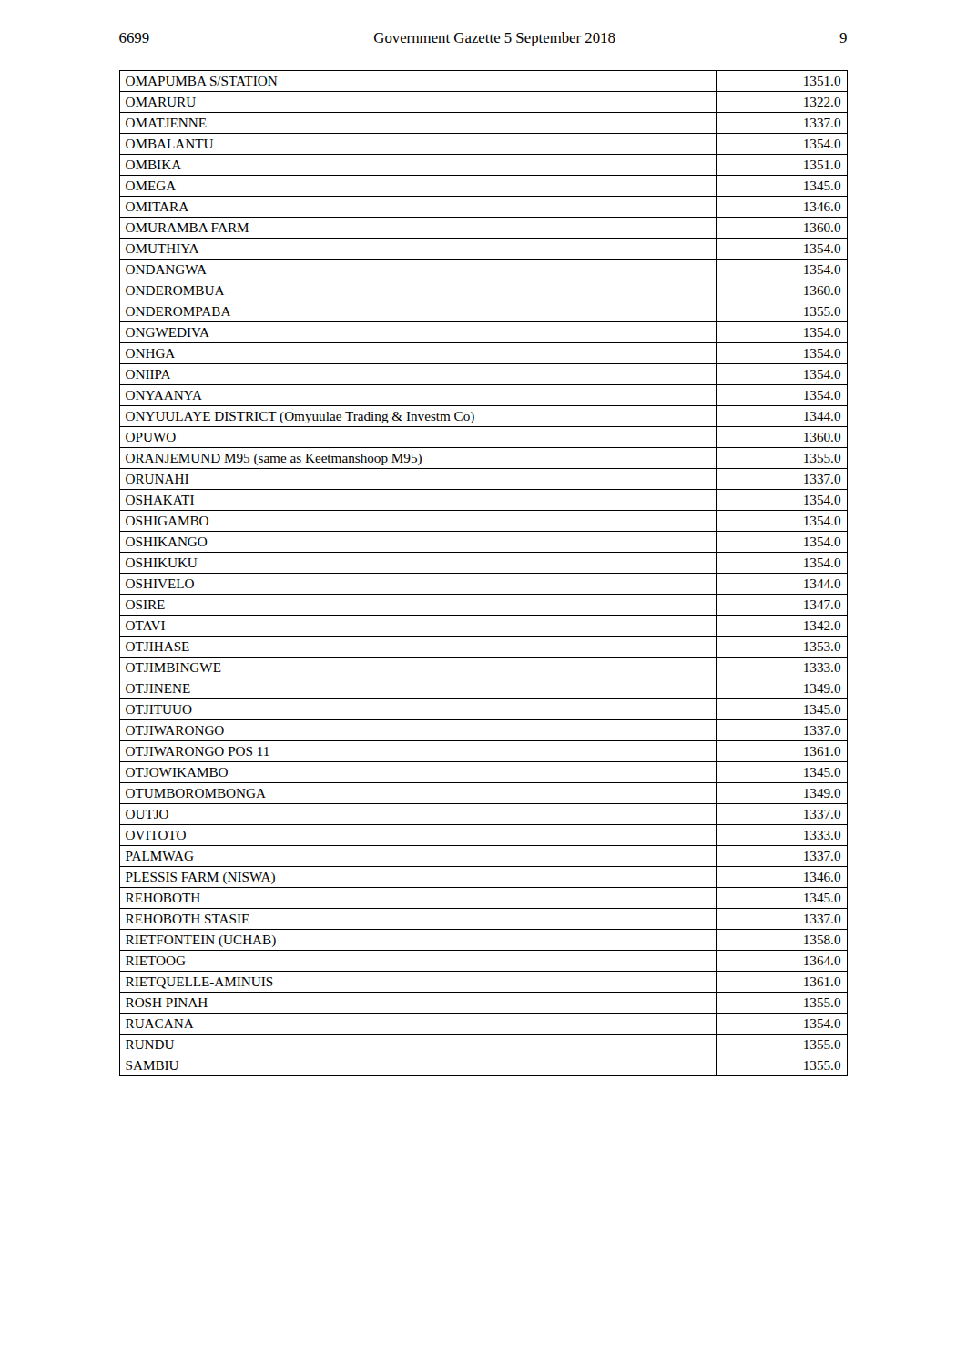6699 Government Gazette 5 September 2018 9
| OMAPUMBA S/STATION | 1351.0 |
| OMARURU | 1322.0 |
| OMATJENNE | 1337.0 |
| OMBALANTU | 1354.0 |
| OMBIKA | 1351.0 |
| OMEGA | 1345.0 |
| OMITARA | 1346.0 |
| OMURAMBA FARM | 1360.0 |
| OMUTHIYA | 1354.0 |
| ONDANGWA | 1354.0 |
| ONDEROMBUA | 1360.0 |
| ONDEROMPABA | 1355.0 |
| ONGWEDIVA | 1354.0 |
| ONHGA | 1354.0 |
| ONIIPA | 1354.0 |
| ONYAANYA | 1354.0 |
| ONYUULAYE DISTRICT (Omyuulae Trading & Investm Co) | 1344.0 |
| OPUWO | 1360.0 |
| ORANJEMUND M95 (same as Keetmanshoop M95) | 1355.0 |
| ORUNAHI | 1337.0 |
| OSHAKATI | 1354.0 |
| OSHIGAMBO | 1354.0 |
| OSHIKANGO | 1354.0 |
| OSHIKUKU | 1354.0 |
| OSHIVELO | 1344.0 |
| OSIRE | 1347.0 |
| OTAVI | 1342.0 |
| OTJIHASE | 1353.0 |
| OTJIMBINGWE | 1333.0 |
| OTJINENE | 1349.0 |
| OTJITUUO | 1345.0 |
| OTJIWARONGO | 1337.0 |
| OTJIWARONGO POS 11 | 1361.0 |
| OTJOWIKAMBO | 1345.0 |
| OTUMBOROMBONGA | 1349.0 |
| OUTJO | 1337.0 |
| OVITOTO | 1333.0 |
| PALMWAG | 1337.0 |
| PLESSIS FARM (NISWA) | 1346.0 |
| REHOBOTH | 1345.0 |
| REHOBOTH STASIE | 1337.0 |
| RIETFONTEIN (UCHAB) | 1358.0 |
| RIETOOG | 1364.0 |
| RIETQUELLE-AMINUIS | 1361.0 |
| ROSH PINAH | 1355.0 |
| RUACANA | 1354.0 |
| RUNDU | 1355.0 |
| SAMBIU | 1355.0 |